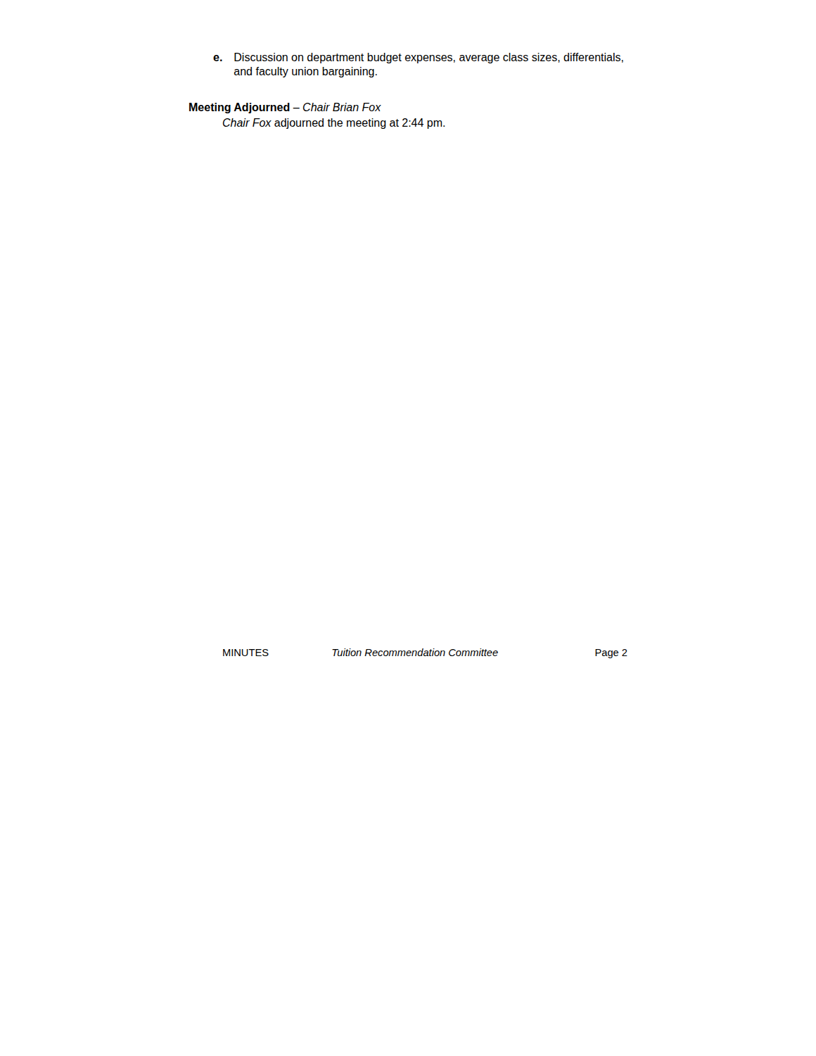Discussion on department budget expenses, average class sizes, differentials, and faculty union bargaining.
Meeting Adjourned – Chair Brian Fox
Chair Fox adjourned the meeting at 2:44 pm.
MINUTES Tuition Recommendation Committee Page 2